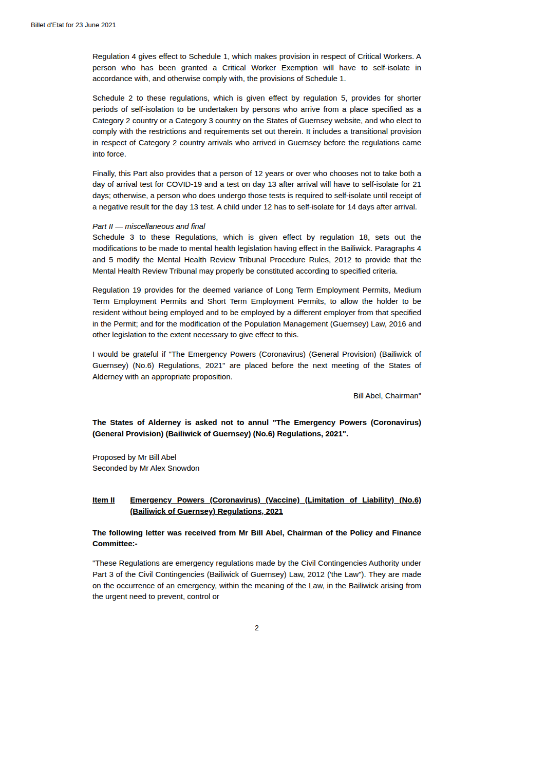Billet d'Etat for 23 June 2021
Regulation 4 gives effect to Schedule 1, which makes provision in respect of Critical Workers. A person who has been granted a Critical Worker Exemption will have to self-isolate in accordance with, and otherwise comply with, the provisions of Schedule 1.
Schedule 2 to these regulations, which is given effect by regulation 5, provides for shorter periods of self-isolation to be undertaken by persons who arrive from a place specified as a Category 2 country or a Category 3 country on the States of Guernsey website, and who elect to comply with the restrictions and requirements set out therein. It includes a transitional provision in respect of Category 2 country arrivals who arrived in Guernsey before the regulations came into force.
Finally, this Part also provides that a person of 12 years or over who chooses not to take both a day of arrival test for COVID-19 and a test on day 13 after arrival will have to self-isolate for 21 days; otherwise, a person who does undergo those tests is required to self-isolate until receipt of a negative result for the day 13 test. A child under 12 has to self-isolate for 14 days after arrival.
Part II — miscellaneous and final
Schedule 3 to these Regulations, which is given effect by regulation 18, sets out the modifications to be made to mental health legislation having effect in the Bailiwick. Paragraphs 4 and 5 modify the Mental Health Review Tribunal Procedure Rules, 2012 to provide that the Mental Health Review Tribunal may properly be constituted according to specified criteria.
Regulation 19 provides for the deemed variance of Long Term Employment Permits, Medium Term Employment Permits and Short Term Employment Permits, to allow the holder to be resident without being employed and to be employed by a different employer from that specified in the Permit; and for the modification of the Population Management (Guernsey) Law, 2016 and other legislation to the extent necessary to give effect to this.
I would be grateful if "The Emergency Powers (Coronavirus) (General Provision) (Bailiwick of Guernsey) (No.6) Regulations, 2021" are placed before the next meeting of the States of Alderney with an appropriate proposition.
Bill Abel, Chairman"
The States of Alderney is asked not to annul "The Emergency Powers (Coronavirus) (General Provision) (Bailiwick of Guernsey) (No.6) Regulations, 2021".
Proposed by Mr Bill Abel
Seconded by Mr Alex Snowdon
Item II Emergency Powers (Coronavirus) (Vaccine) (Limitation of Liability) (No.6) (Bailiwick of Guernsey) Regulations, 2021
The following letter was received from Mr Bill Abel, Chairman of the Policy and Finance Committee:-
"These Regulations are emergency regulations made by the Civil Contingencies Authority under Part 3 of the Civil Contingencies (Bailiwick of Guernsey) Law, 2012 ('the Law"). They are made on the occurrence of an emergency, within the meaning of the Law, in the Bailiwick arising from the urgent need to prevent, control or
2